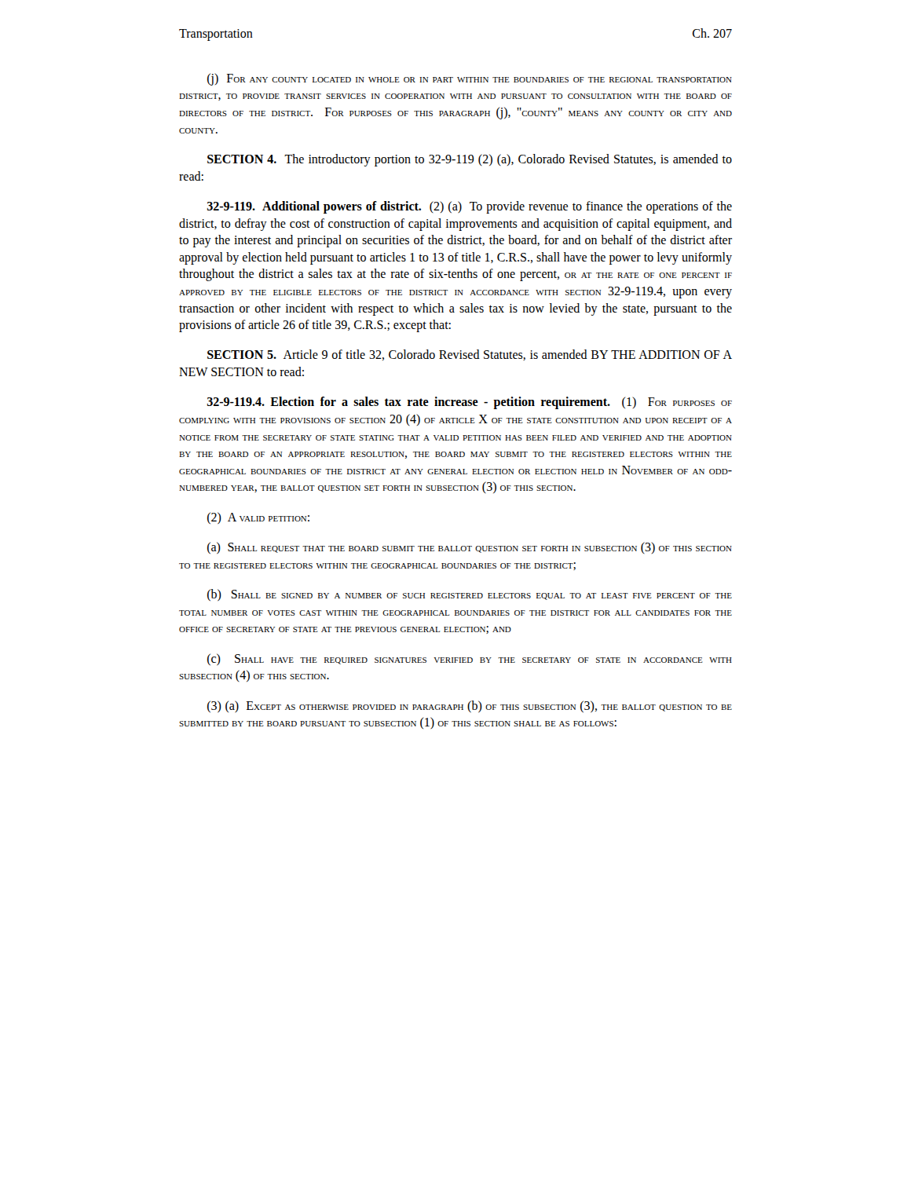Transportation
Ch. 207
(j) For any county located in whole or in part within the boundaries of the regional transportation district, to provide transit services in cooperation with and pursuant to consultation with the board of directors of the district. For purposes of this paragraph (j), "county" means any county or city and county.
SECTION 4. The introductory portion to 32-9-119 (2) (a), Colorado Revised Statutes, is amended to read:
32-9-119. Additional powers of district. (2) (a) To provide revenue to finance the operations of the district, to defray the cost of construction of capital improvements and acquisition of capital equipment, and to pay the interest and principal on securities of the district, the board, for and on behalf of the district after approval by election held pursuant to articles 1 to 13 of title 1, C.R.S., shall have the power to levy uniformly throughout the district a sales tax at the rate of six-tenths of one percent, or at the rate of one percent if approved by the eligible electors of the district in accordance with section 32-9-119.4, upon every transaction or other incident with respect to which a sales tax is now levied by the state, pursuant to the provisions of article 26 of title 39, C.R.S.; except that:
SECTION 5. Article 9 of title 32, Colorado Revised Statutes, is amended BY THE ADDITION OF A NEW SECTION to read:
32-9-119.4. Election for a sales tax rate increase - petition requirement. (1) For purposes of complying with the provisions of section 20 (4) of article X of the state constitution and upon receipt of a notice from the secretary of state stating that a valid petition has been filed and verified and the adoption by the board of an appropriate resolution, the board may submit to the registered electors within the geographical boundaries of the district at any general election or election held in November of an odd-numbered year, the ballot question set forth in subsection (3) of this section.
(2) A valid petition:
(a) Shall request that the board submit the ballot question set forth in subsection (3) of this section to the registered electors within the geographical boundaries of the district;
(b) Shall be signed by a number of such registered electors equal to at least five percent of the total number of votes cast within the geographical boundaries of the district for all candidates for the office of secretary of state at the previous general election; and
(c) Shall have the required signatures verified by the secretary of state in accordance with subsection (4) of this section.
(3) (a) Except as otherwise provided in paragraph (b) of this subsection (3), the ballot question to be submitted by the board pursuant to subsection (1) of this section shall be as follows: